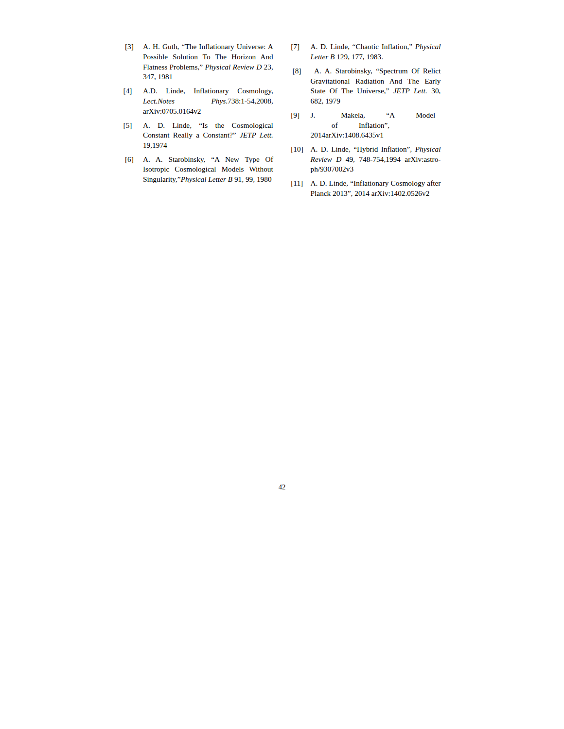[3] A. H. Guth, “The Inflationary Universe: A Possible Solution To The Horizon And Flatness Problems,” Physical Review D 23, 347, 1981
[4] A.D. Linde, Inflationary Cosmology, Lect.Notes Phys.738:1-54,2008, arXiv:0705.0164v2
[5] A. D. Linde, “Is the Cosmological Constant Really a Constant?” JETP Lett. 19,1974
[6] A. A. Starobinsky, “A New Type Of Isotropic Cosmological Models Without Singularity,”Physical Letter B 91, 99, 1980
[7] A. D. Linde, “Chaotic Inflation,” Physical Letter B 129, 177, 1983.
[8] A. A. Starobinsky, “Spectrum Of Relict Gravitational Radiation And The Early State Of The Universe,” JETP Lett. 30, 682, 1979
[9] J. Makela, “A Model of Inflation”, 2014arXiv:1408.6435v1
[10] A. D. Linde, “Hybrid Inflation”, Physical Review D 49, 748-754,1994 arXiv:astro-ph/9307002v3
[11] A. D. Linde, “Inflationary Cosmology after Planck 2013”, 2014 arXiv:1402.0526v2
42